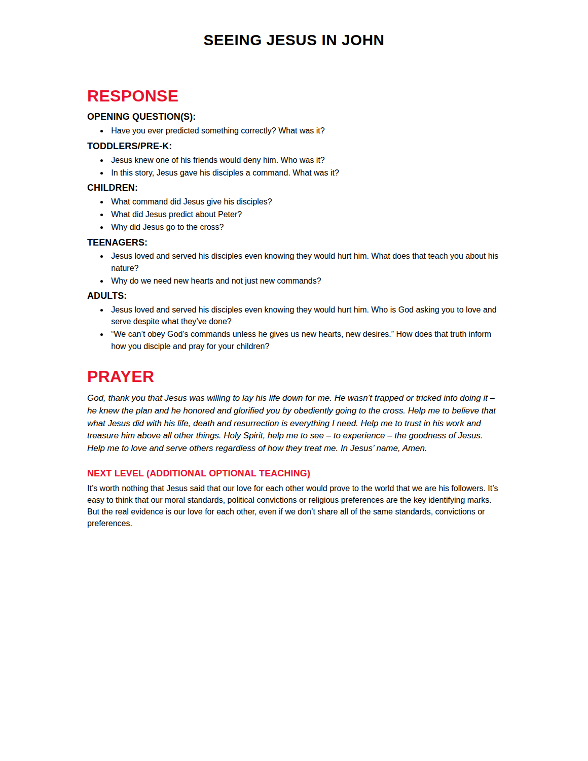SEEING JESUS IN JOHN
RESPONSE
OPENING QUESTION(S):
Have you ever predicted something correctly? What was it?
TODDLERS/PRE-K:
Jesus knew one of his friends would deny him. Who was it?
In this story, Jesus gave his disciples a command. What was it?
CHILDREN:
What command did Jesus give his disciples?
What did Jesus predict about Peter?
Why did Jesus go to the cross?
TEENAGERS:
Jesus loved and served his disciples even knowing they would hurt him. What does that teach you about his nature?
Why do we need new hearts and not just new commands?
ADULTS:
Jesus loved and served his disciples even knowing they would hurt him. Who is God asking you to love and serve despite what they’ve done?
“We can’t obey God’s commands unless he gives us new hearts, new desires.” How does that truth inform how you disciple and pray for your children?
PRAYER
God, thank you that Jesus was willing to lay his life down for me. He wasn’t trapped or tricked into doing it – he knew the plan and he honored and glorified you by obediently going to the cross. Help me to believe that what Jesus did with his life, death and resurrection is everything I need. Help me to trust in his work and treasure him above all other things. Holy Spirit, help me to see – to experience – the goodness of Jesus. Help me to love and serve others regardless of how they treat me. In Jesus’ name, Amen.
NEXT LEVEL (ADDITIONAL OPTIONAL TEACHING)
It’s worth nothing that Jesus said that our love for each other would prove to the world that we are his followers. It’s easy to think that our moral standards, political convictions or religious preferences are the key identifying marks. But the real evidence is our love for each other, even if we don’t share all of the same standards, convictions or preferences.